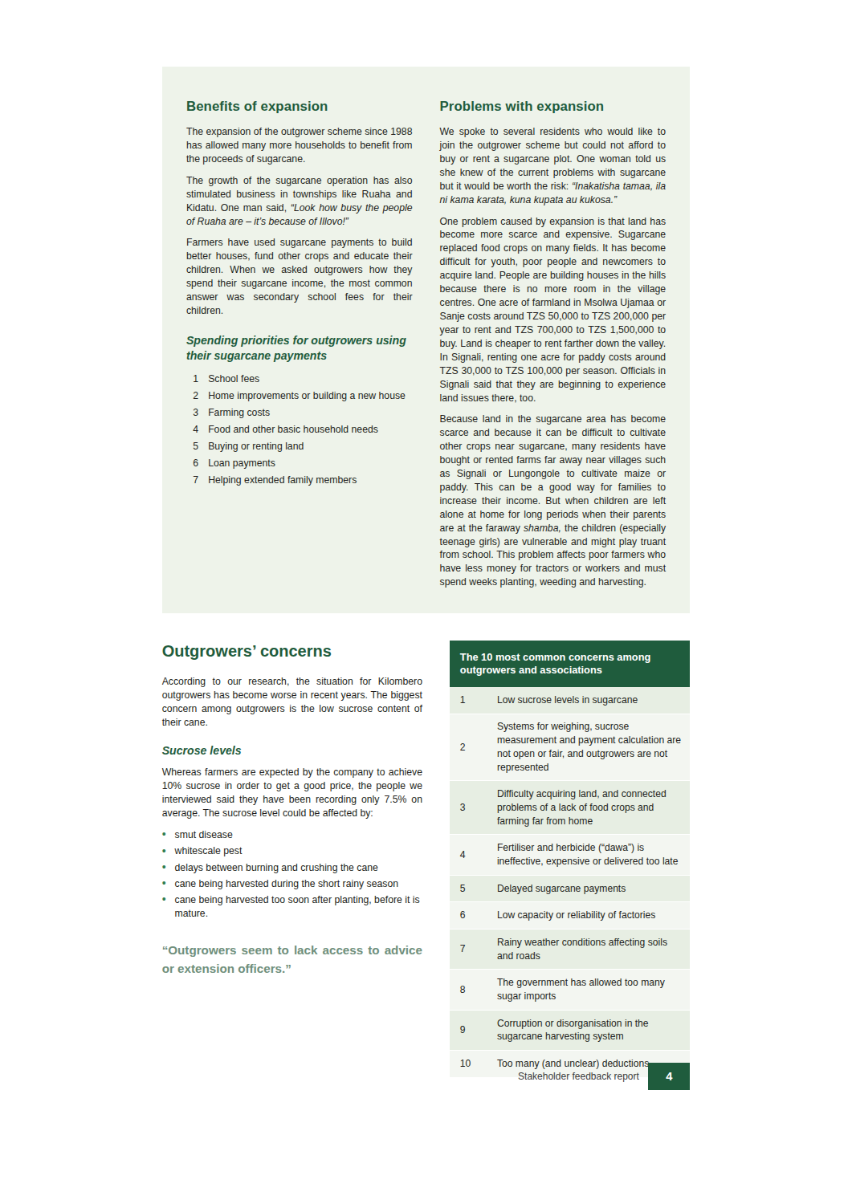Benefits of expansion
The expansion of the outgrower scheme since 1988 has allowed many more households to benefit from the proceeds of sugarcane.
The growth of the sugarcane operation has also stimulated business in townships like Ruaha and Kidatu. One man said, “Look how busy the people of Ruaha are – it’s because of Illovo!”
Farmers have used sugarcane payments to build better houses, fund other crops and educate their children. When we asked outgrowers how they spend their sugarcane income, the most common answer was secondary school fees for their children.
Spending priorities for outgrowers using their sugarcane payments
1 School fees
2 Home improvements or building a new house
3 Farming costs
4 Food and other basic household needs
5 Buying or renting land
6 Loan payments
7 Helping extended family members
Problems with expansion
We spoke to several residents who would like to join the outgrower scheme but could not afford to buy or rent a sugarcane plot. One woman told us she knew of the current problems with sugarcane but it would be worth the risk: “Inakatisha tamaa, ila ni kama karata, kuna kupata au kukosa.”
One problem caused by expansion is that land has become more scarce and expensive. Sugarcane replaced food crops on many fields. It has become difficult for youth, poor people and newcomers to acquire land. People are building houses in the hills because there is no more room in the village centres. One acre of farmland in Msolwa Ujamaa or Sanje costs around TZS 50,000 to TZS 200,000 per year to rent and TZS 700,000 to TZS 1,500,000 to buy. Land is cheaper to rent farther down the valley. In Signali, renting one acre for paddy costs around TZS 30,000 to TZS 100,000 per season. Officials in Signali said that they are beginning to experience land issues there, too.
Because land in the sugarcane area has become scarce and because it can be difficult to cultivate other crops near sugarcane, many residents have bought or rented farms far away near villages such as Signali or Lungongole to cultivate maize or paddy. This can be a good way for families to increase their income. But when children are left alone at home for long periods when their parents are at the faraway shamba, the children (especially teenage girls) are vulnerable and might play truant from school. This problem affects poor farmers who have less money for tractors or workers and must spend weeks planting, weeding and harvesting.
Outgrowers’ concerns
According to our research, the situation for Kilombero outgrowers has become worse in recent years. The biggest concern among outgrowers is the low sucrose content of their cane.
Sucrose levels
Whereas farmers are expected by the company to achieve 10% sucrose in order to get a good price, the people we interviewed said they have been recording only 7.5% on average. The sucrose level could be affected by:
smut disease
whitescale pest
delays between burning and crushing the cane
cane being harvested during the short rainy season
cane being harvested too soon after planting, before it is mature.
“Outgrowers seem to lack access to advice or extension officers.”
The 10 most common concerns among outgrowers and associations
| 1 | Low sucrose levels in sugarcane |
| 2 | Systems for weighing, sucrose measurement and payment calculation are not open or fair, and outgrowers are not represented |
| 3 | Difficulty acquiring land, and connected problems of a lack of food crops and farming far from home |
| 4 | Fertiliser and herbicide (“dawa”) is ineffective, expensive or delivered too late |
| 5 | Delayed sugarcane payments |
| 6 | Low capacity or reliability of factories |
| 7 | Rainy weather conditions affecting soils and roads |
| 8 | The government has allowed too many sugar imports |
| 9 | Corruption or disorganisation in the sugarcane harvesting system |
| 10 | Too many (and unclear) deductions |
Stakeholder feedback report
4